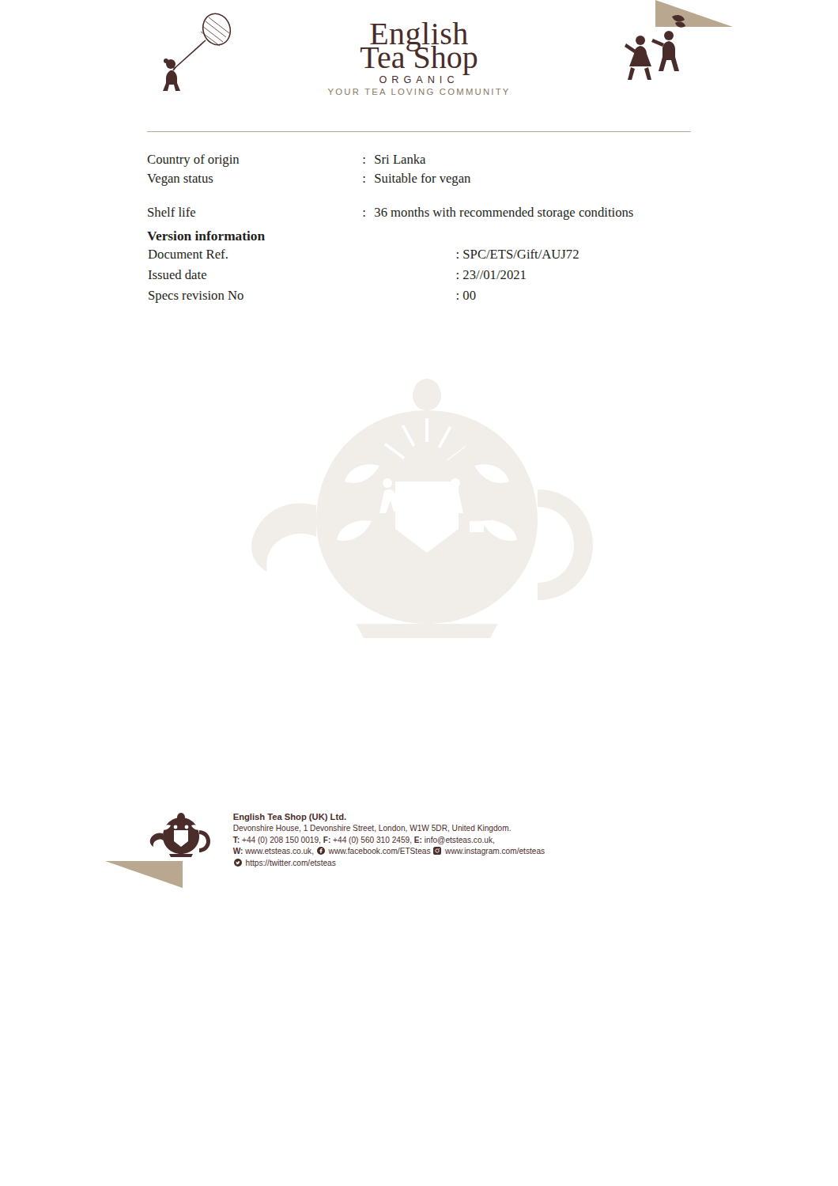English
Tea Shop
ORGANIC
YOUR TEA LOVING COMMUNITY
| Country of origin | : | Sri Lanka |
| Vegan status | : | Suitable for vegan |
| Shelf life | : | 36 months with recommended storage conditions |
Version information
| Document Ref. | | : SPC/ETS/Gift/AUJ72 |
| Issued date | | : 23//01/2021 |
| Specs revision No | | : 00 |
English Tea Shop (UK) Ltd.
Devonshire House, 1 Devonshire Street, London, W1W 5DR, United Kingdom.
T: +44 (0) 208 150 0019, F: +44 (0) 560 310 2459, E: info@etsteas.co.uk,
W: www.etsteas.co.uk, www.facebook.com/ETSteas www.instagram.com/etsteas
https://twitter.com/etsteas